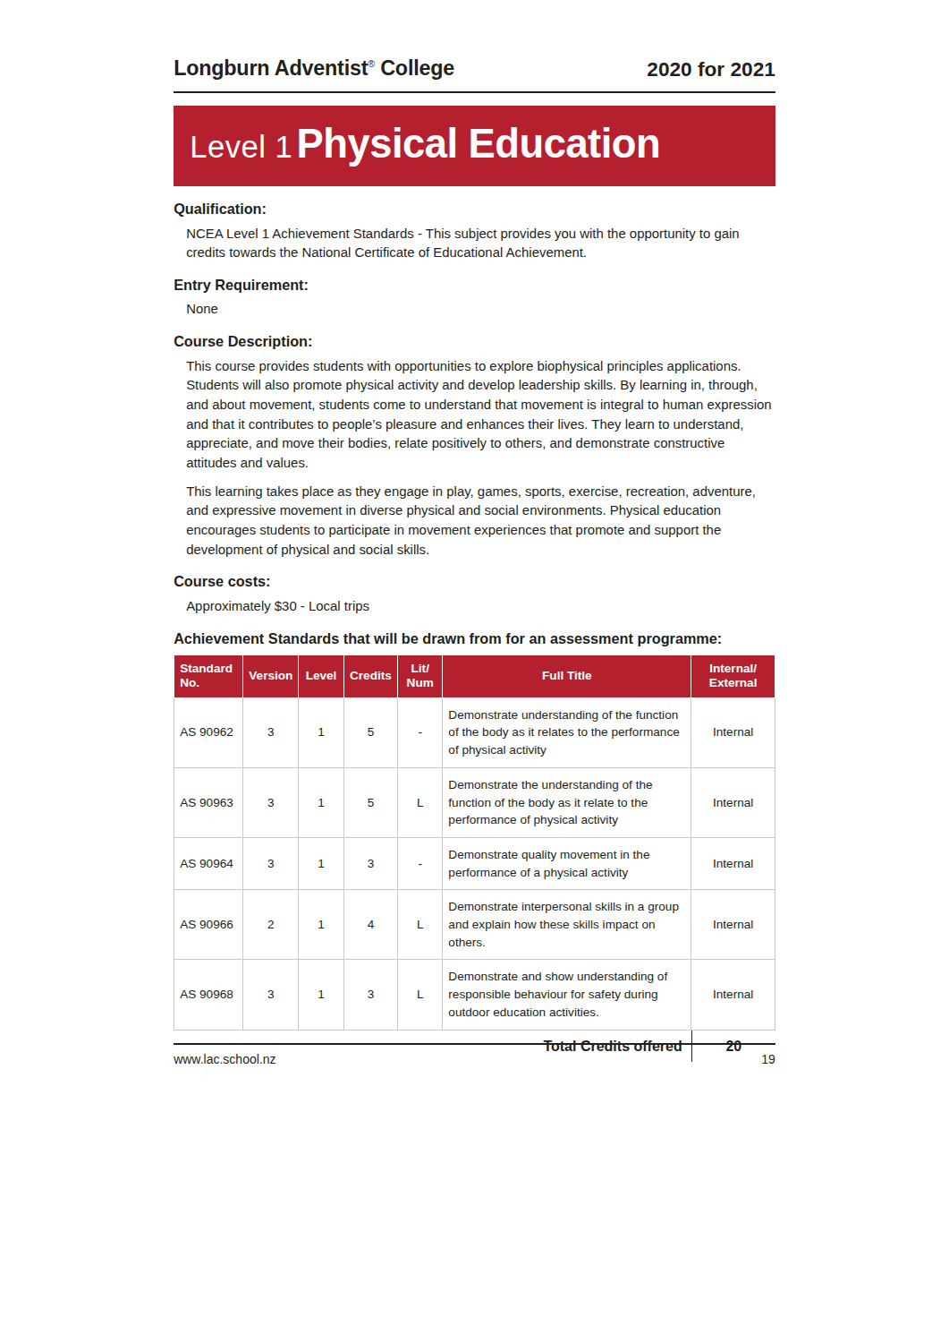Longburn Adventist® College
2020 for 2021
Level 1 Physical Education
Qualification:
NCEA Level 1 Achievement Standards - This subject provides you with the opportunity to gain credits towards the National Certificate of Educational Achievement.
Entry Requirement:
None
Course Description:
This course provides students with opportunities to explore biophysical principles applications. Students will also promote physical activity and develop leadership skills. By learning in, through, and about movement, students come to understand that movement is integral to human expression and that it contributes to people’s pleasure and enhances their lives. They learn to understand, appreciate, and move their bodies, relate positively to others, and demonstrate constructive attitudes and values.
This learning takes place as they engage in play, games, sports, exercise, recreation, adventure, and expressive movement in diverse physical and social environments. Physical education encourages students to participate in movement experiences that promote and support the development of physical and social skills.
Course costs:
Approximately $30 - Local trips
Achievement Standards that will be drawn from for an assessment programme:
| Standard No. | Version | Level | Credits | Lit/ Num | Full Title | Internal/ External |
| --- | --- | --- | --- | --- | --- | --- |
| AS 90962 | 3 | 1 | 5 | - | Demonstrate understanding of the function of the body as it relates to the performance of physical activity | Internal |
| AS 90963 | 3 | 1 | 5 | L | Demonstrate the understanding of the function of the body as it relate to the performance of physical activity | Internal |
| AS 90964 | 3 | 1 | 3 | - | Demonstrate quality movement in the performance of a physical activity | Internal |
| AS 90966 | 2 | 1 | 4 | L | Demonstrate interpersonal skills in a group and explain how these skills impact on others. | Internal |
| AS 90968 | 3 | 1 | 3 | L | Demonstrate and show understanding of responsible behaviour for safety during outdoor education activities. | Internal |
Total Credits offered
20
www.lac.school.nz
19